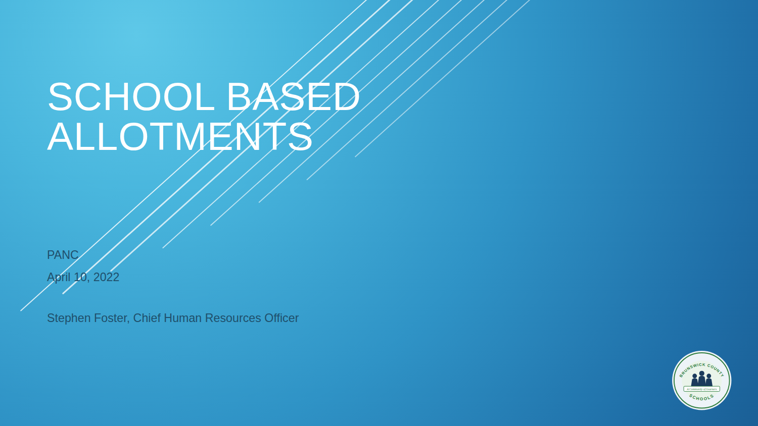School Based Allotments
PANC
April 10, 2022
Stephen Foster, Chief Human Resources Officer
A Community of Learners BRUNSWICK COUNTY SCHOOLS